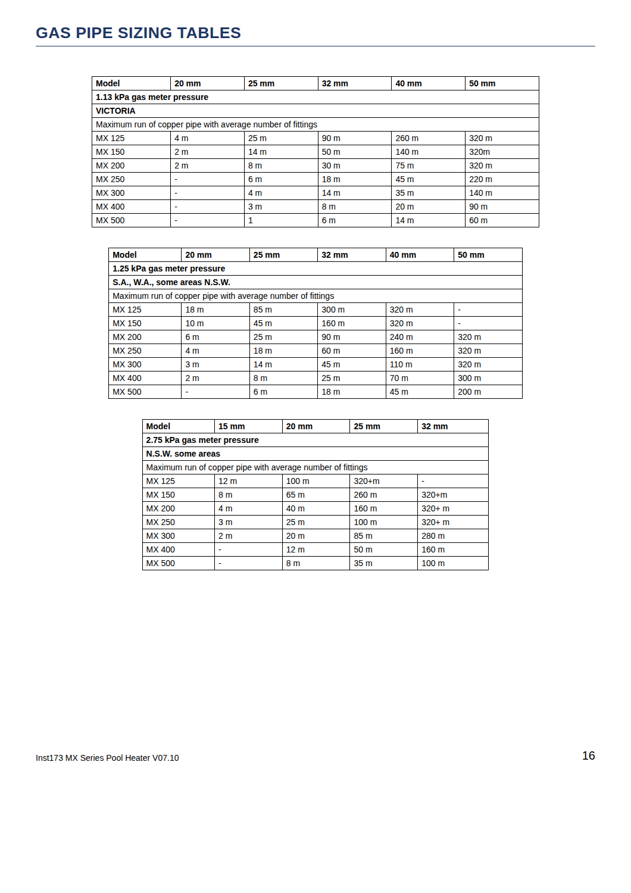Gas Pipe Sizing Tables
| 1.13 kPa gas meter pressure |
| VICTORIA |
| Maximum run of copper pipe with average number of fittings |
| Model | 20 mm | 25 mm | 32 mm | 40 mm | 50 mm |
| MX 125 | 4 m | 25 m | 90 m | 260 m | 320 m |
| MX 150 | 2 m | 14 m | 50 m | 140 m | 320m |
| MX 200 | 2 m | 8 m | 30 m | 75 m | 320 m |
| MX 250 | - | 6 m | 18 m | 45 m | 220 m |
| MX 300 | - | 4 m | 14 m | 35 m | 140 m |
| MX 400 | - | 3 m | 8 m | 20 m | 90 m |
| MX 500 | - | 1 | 6 m | 14 m | 60 m |
| 1.25 kPa gas meter pressure |
| S.A., W.A., some areas N.S.W. |
| Maximum run of copper pipe with average number of fittings |
| Model | 20 mm | 25 mm | 32 mm | 40 mm | 50 mm |
| MX 125 | 18 m | 85 m | 300 m | 320 m | - |
| MX 150 | 10 m | 45 m | 160 m | 320 m | - |
| MX 200 | 6 m | 25 m | 90 m | 240 m | 320 m |
| MX 250 | 4 m | 18 m | 60 m | 160 m | 320 m |
| MX 300 | 3 m | 14 m | 45 m | 110 m | 320 m |
| MX 400 | 2 m | 8 m | 25 m | 70 m | 300 m |
| MX 500 | - | 6 m | 18 m | 45 m | 200 m |
| 2.75 kPa gas meter pressure |
| N.S.W. some areas |
| Maximum run of copper pipe with average number of fittings |
| Model | 15 mm | 20 mm | 25 mm | 32 mm |
| MX 125 | 12 m | 100 m | 320+m | - |
| MX 150 | 8 m | 65 m | 260 m | 320+m |
| MX 200 | 4 m | 40 m | 160 m | 320+ m |
| MX 250 | 3 m | 25 m | 100 m | 320+ m |
| MX 300 | 2 m | 20 m | 85 m | 280 m |
| MX 400 | - | 12 m | 50 m | 160 m |
| MX 500 | - | 8 m | 35 m | 100 m |
Inst173 MX Series Pool Heater V07.10 16